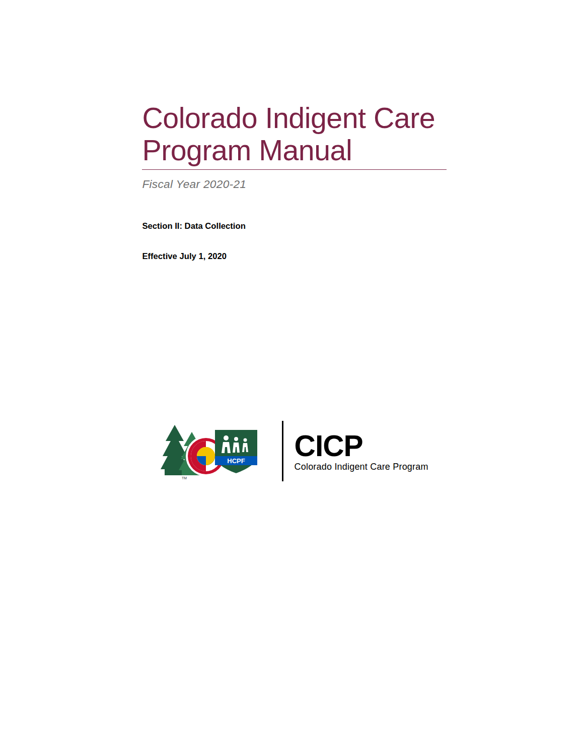Colorado Indigent Care
Program Manual
Fiscal Year 2020-21
Section II: Data Collection
Effective July 1, 2020
HCPF TM
CICP Colorado Indigent Care Program